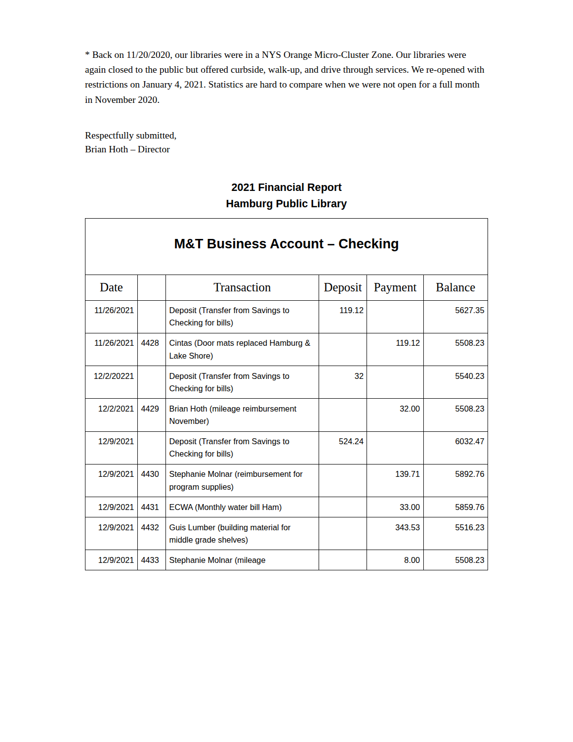* Back on 11/20/2020, our libraries were in a NYS Orange Micro-Cluster Zone. Our libraries were again closed to the public but offered curbside, walk-up, and drive through services. We re-opened with restrictions on January 4, 2021. Statistics are hard to compare when we were not open for a full month in November 2020.
Respectfully submitted,
Brian Hoth – Director
2021 Financial Report
Hamburg Public Library
M&T Business Account – Checking
| Date | | Transaction | Deposit | Payment | Balance |
| --- | --- | --- | --- | --- | --- |
| 11/26/2021 | | Deposit (Transfer from Savings to Checking for bills) | 119.12 | | 5627.35 |
| 11/26/2021 | 4428 | Cintas (Door mats replaced Hamburg & Lake Shore) | | 119.12 | 5508.23 |
| 12/2/20221 | | Deposit (Transfer from Savings to Checking for bills) | 32 | | 5540.23 |
| 12/2/2021 | 4429 | Brian Hoth (mileage reimbursement November) | | 32.00 | 5508.23 |
| 12/9/2021 | | Deposit (Transfer from Savings to Checking for bills) | 524.24 | | 6032.47 |
| 12/9/2021 | 4430 | Stephanie Molnar (reimbursement for program supplies) | | 139.71 | 5892.76 |
| 12/9/2021 | 4431 | ECWA (Monthly water bill Ham) | | 33.00 | 5859.76 |
| 12/9/2021 | 4432 | Guis Lumber (building material for middle grade shelves) | | 343.53 | 5516.23 |
| 12/9/2021 | 4433 | Stephanie Molnar (mileage | | 8.00 | 5508.23 |